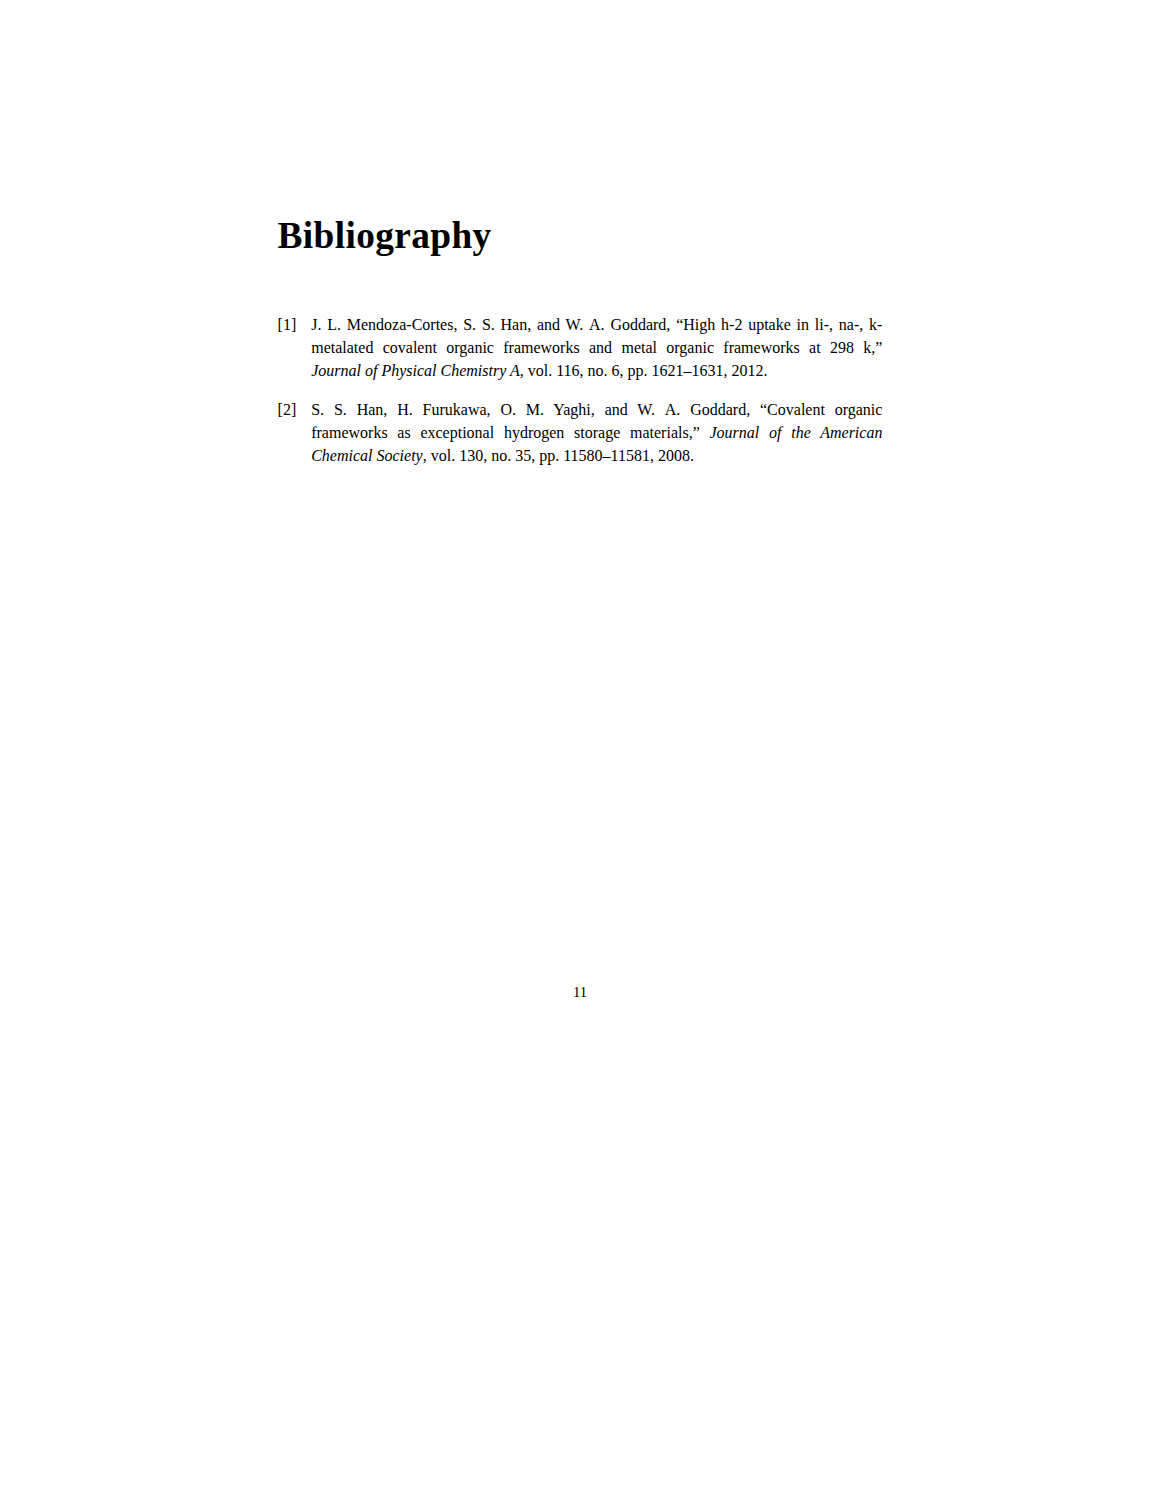Bibliography
[1] J. L. Mendoza-Cortes, S. S. Han, and W. A. Goddard, “High h-2 uptake in li-, na-, k-metalated covalent organic frameworks and metal organic frameworks at 298 k,” Journal of Physical Chemistry A, vol. 116, no. 6, pp. 1621–1631, 2012.
[2] S. S. Han, H. Furukawa, O. M. Yaghi, and W. A. Goddard, “Covalent organic frameworks as exceptional hydrogen storage materials,” Journal of the American Chemical Society, vol. 130, no. 35, pp. 11580–11581, 2008.
11